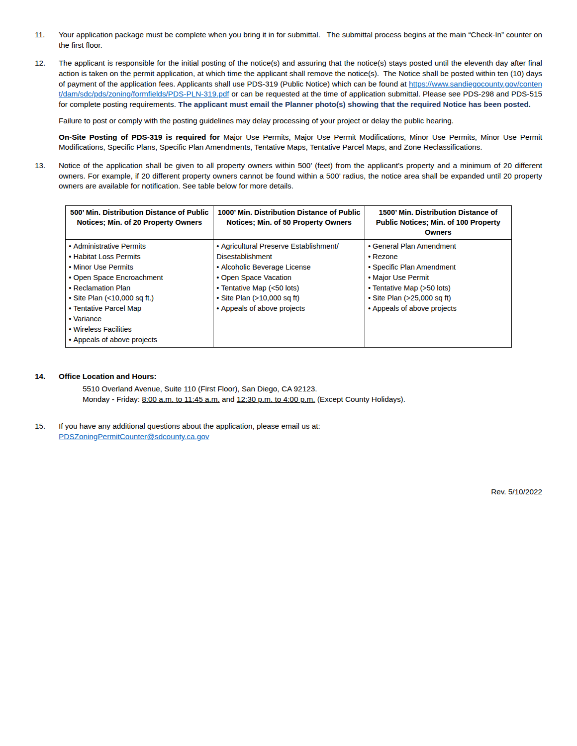Your application package must be complete when you bring it in for submittal. The submittal process begins at the main “Check-In” counter on the first floor.
The applicant is responsible for the initial posting of the notice(s) and assuring that the notice(s) stays posted until the eleventh day after final action is taken on the permit application, at which time the applicant shall remove the notice(s). The Notice shall be posted within ten (10) days of payment of the application fees. Applicants shall use PDS-319 (Public Notice) which can be found at https://www.sandiegocounty.gov/content/dam/sdc/pds/zoning/formfields/PDS-PLN-319.pdf or can be requested at the time of application submittal. Please see PDS-298 and PDS-515 for complete posting requirements. The applicant must email the Planner photo(s) showing that the required Notice has been posted.
Failure to post or comply with the posting guidelines may delay processing of your project or delay the public hearing.
On-Site Posting of PDS-319 is required for Major Use Permits, Major Use Permit Modifications, Minor Use Permits, Minor Use Permit Modifications, Specific Plans, Specific Plan Amendments, Tentative Maps, Tentative Parcel Maps, and Zone Reclassifications.
Notice of the application shall be given to all property owners within 500’ (feet) from the applicant's property and a minimum of 20 different owners. For example, if 20 different property owners cannot be found within a 500’ radius, the notice area shall be expanded until 20 property owners are available for notification. See table below for more details.
| 500’ Min. Distribution Distance of Public Notices; Min. of 20 Property Owners | 1000’ Min. Distribution Distance of Public Notices; Min. of 50 Property Owners | 1500’ Min. Distribution Distance of Public Notices; Min. of 100 Property Owners |
| --- | --- | --- |
| Administrative Permits Habitat Loss Permits Minor Use Permits Open Space Encroachment Reclamation Plan Site Plan (<10,000 sq ft.) Tentative Parcel Map Variance Wireless Facilities Appeals of above projects | Agricultural Preserve Establishment/ Disestablishment Alcoholic Beverage License Open Space Vacation Tentative Map (<50 lots) Site Plan (>10,000 sq ft) Appeals of above projects | General Plan Amendment Rezone Specific Plan Amendment Major Use Permit Tentative Map (>50 lots) Site Plan (>25,000 sq ft) Appeals of above projects |
Office Location and Hours:
5510 Overland Avenue, Suite 110 (First Floor), San Diego, CA 92123.
Monday - Friday: 8:00 a.m. to 11:45 a.m. and 12:30 p.m. to 4:00 p.m. (Except County Holidays).
If you have any additional questions about the application, please email us at:
PDSZoningPermitCounter@sdcounty.ca.gov
Rev. 5/10/2022